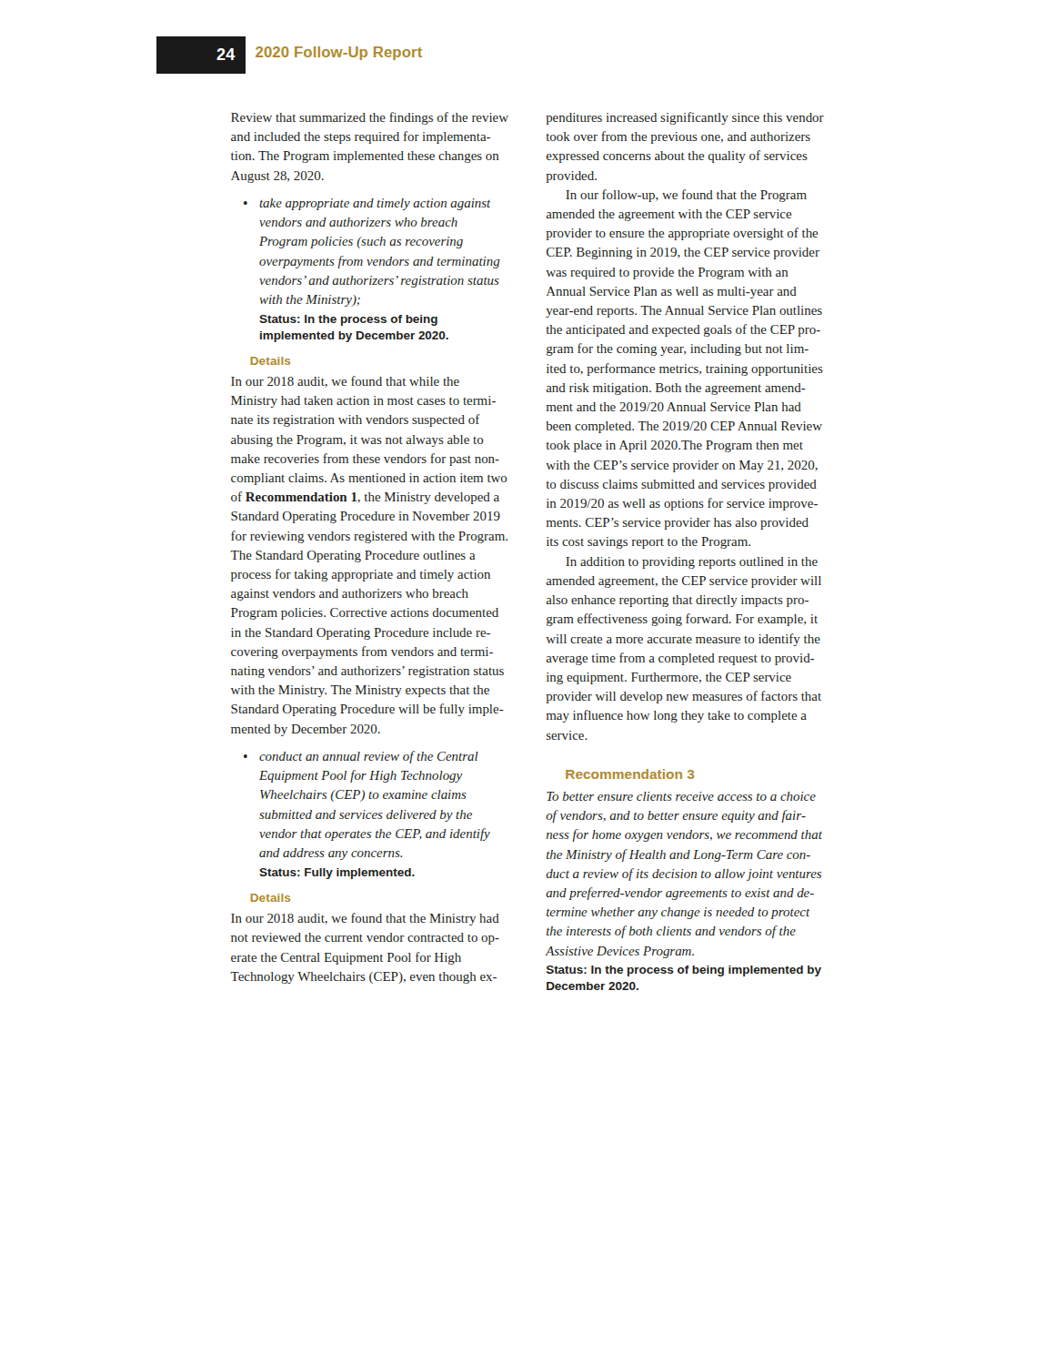24
2020 Follow-Up Report
Review that summarized the findings of the review and included the steps required for implementation. The Program implemented these changes on August 28, 2020.
take appropriate and timely action against vendors and authorizers who breach Program policies (such as recovering overpayments from vendors and terminating vendors’ and authorizers’ registration status with the Ministry); Status: In the process of being implemented by December 2020.
Details
In our 2018 audit, we found that while the Ministry had taken action in most cases to terminate its registration with vendors suspected of abusing the Program, it was not always able to make recoveries from these vendors for past non-compliant claims. As mentioned in action item two of Recommendation 1, the Ministry developed a Standard Operating Procedure in November 2019 for reviewing vendors registered with the Program. The Standard Operating Procedure outlines a process for taking appropriate and timely action against vendors and authorizers who breach Program policies. Corrective actions documented in the Standard Operating Procedure include recovering overpayments from vendors and terminating vendors’ and authorizers’ registration status with the Ministry. The Ministry expects that the Standard Operating Procedure will be fully implemented by December 2020.
conduct an annual review of the Central Equipment Pool for High Technology Wheelchairs (CEP) to examine claims submitted and services delivered by the vendor that operates the CEP, and identify and address any concerns. Status: Fully implemented.
Details
In our 2018 audit, we found that the Ministry had not reviewed the current vendor contracted to operate the Central Equipment Pool for High Technology Wheelchairs (CEP), even though expenditures increased significantly since this vendor took over from the previous one, and authorizers expressed concerns about the quality of services provided.
In our follow-up, we found that the Program amended the agreement with the CEP service provider to ensure the appropriate oversight of the CEP. Beginning in 2019, the CEP service provider was required to provide the Program with an Annual Service Plan as well as multi-year and year-end reports. The Annual Service Plan outlines the anticipated and expected goals of the CEP program for the coming year, including but not limited to, performance metrics, training opportunities and risk mitigation. Both the agreement amendment and the 2019/20 Annual Service Plan had been completed. The 2019/20 CEP Annual Review took place in April 2020.The Program then met with the CEP’s service provider on May 21, 2020, to discuss claims submitted and services provided in 2019/20 as well as options for service improvements. CEP’s service provider has also provided its cost savings report to the Program.
In addition to providing reports outlined in the amended agreement, the CEP service provider will also enhance reporting that directly impacts program effectiveness going forward. For example, it will create a more accurate measure to identify the average time from a completed request to providing equipment. Furthermore, the CEP service provider will develop new measures of factors that may influence how long they take to complete a service.
Recommendation 3
To better ensure clients receive access to a choice of vendors, and to better ensure equity and fairness for home oxygen vendors, we recommend that the Ministry of Health and Long-Term Care conduct a review of its decision to allow joint ventures and preferred-vendor agreements to exist and determine whether any change is needed to protect the interests of both clients and vendors of the Assistive Devices Program. Status: In the process of being implemented by December 2020.